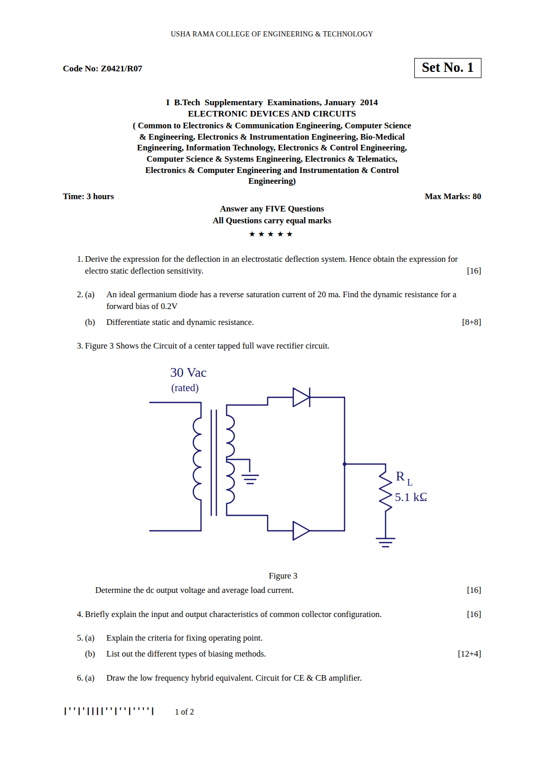USHA RAMA COLLEGE OF ENGINEERING & TECHNOLOGY
Code No: Z0421/R07
Set No. 1
I B.Tech Supplementary Examinations, January 2014
ELECTRONIC DEVICES AND CIRCUITS
( Common to Electronics & Communication Engineering, Computer Science
& Engineering, Electronics & Instrumentation Engineering, Bio-Medical
Engineering, Information Technology, Electronics & Control Engineering,
Computer Science & Systems Engineering, Electronics & Telematics,
Electronics & Computer Engineering and Instrumentation & Control
Engineering)
Time: 3 hours Max Marks: 80
Answer any FIVE Questions
All Questions carry equal marks
★★★★★
Derive the expression for the deflection in an electrostatic deflection system. Hence obtain the expression for electro static deflection sensitivity.[16]
An ideal germanium diode has a reverse saturation current of 20 ma. Find the dynamic resistance for a forward bias of 0.2V
Differentiate static and dynamic resistance.[8+8]
Figure 3 Shows the Circuit of a center tapped full wave rectifier circuit.
30 Vac (rated) R L 5.1 kΩ
Figure 3
Determine the dc output voltage and average load current.[16]
Briefly explain the input and output characteristics of common collector configuration.[16]
Explain the criteria for fixing operating point.
List out the different types of biasing methods.[12+4]
Draw the low frequency hybrid equivalent. Circuit for CE & CB amplifier.
|''|'||||''|''|''''| 1 of 2